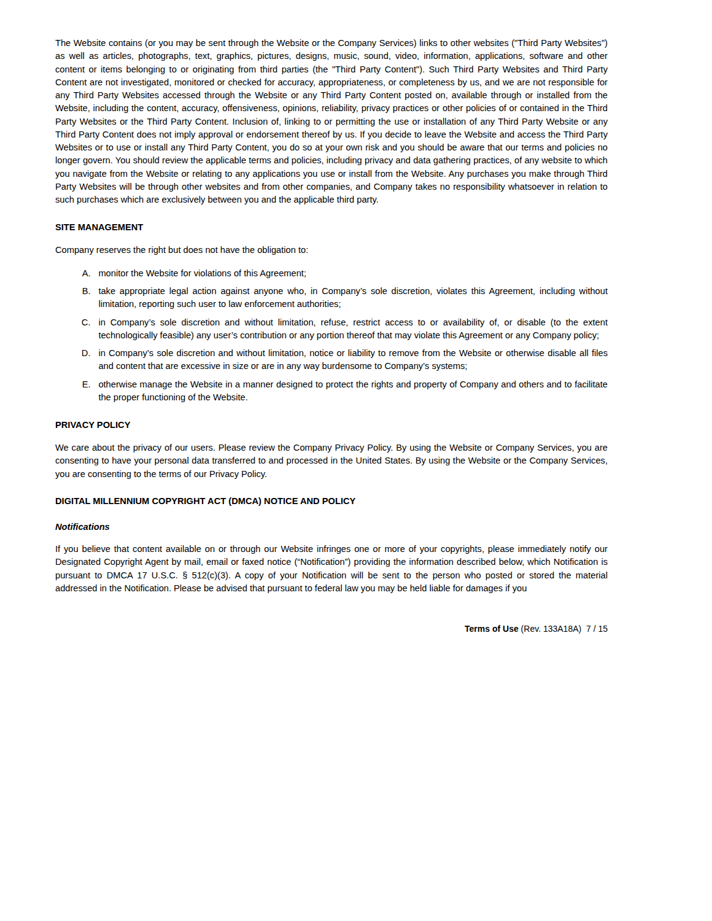The Website contains (or you may be sent through the Website or the Company Services) links to other websites ("Third Party Websites") as well as articles, photographs, text, graphics, pictures, designs, music, sound, video, information, applications, software and other content or items belonging to or originating from third parties (the "Third Party Content"). Such Third Party Websites and Third Party Content are not investigated, monitored or checked for accuracy, appropriateness, or completeness by us, and we are not responsible for any Third Party Websites accessed through the Website or any Third Party Content posted on, available through or installed from the Website, including the content, accuracy, offensiveness, opinions, reliability, privacy practices or other policies of or contained in the Third Party Websites or the Third Party Content. Inclusion of, linking to or permitting the use or installation of any Third Party Website or any Third Party Content does not imply approval or endorsement thereof by us. If you decide to leave the Website and access the Third Party Websites or to use or install any Third Party Content, you do so at your own risk and you should be aware that our terms and policies no longer govern. You should review the applicable terms and policies, including privacy and data gathering practices, of any website to which you navigate from the Website or relating to any applications you use or install from the Website. Any purchases you make through Third Party Websites will be through other websites and from other companies, and Company takes no responsibility whatsoever in relation to such purchases which are exclusively between you and the applicable third party.
Site Management
Company reserves the right but does not have the obligation to:
monitor the Website for violations of this Agreement;
take appropriate legal action against anyone who, in Company’s sole discretion, violates this Agreement, including without limitation, reporting such user to law enforcement authorities;
in Company’s sole discretion and without limitation, refuse, restrict access to or availability of, or disable (to the extent technologically feasible) any user’s contribution or any portion thereof that may violate this Agreement or any Company policy;
in Company’s sole discretion and without limitation, notice or liability to remove from the Website or otherwise disable all files and content that are excessive in size or are in any way burdensome to Company’s systems;
otherwise manage the Website in a manner designed to protect the rights and property of Company and others and to facilitate the proper functioning of the Website.
Privacy Policy
We care about the privacy of our users. Please review the Company Privacy Policy. By using the Website or Company Services, you are consenting to have your personal data transferred to and processed in the United States. By using the Website or the Company Services, you are consenting to the terms of our Privacy Policy.
Digital Millennium Copyright Act (DMCA) Notice and Policy
Notifications
If you believe that content available on or through our Website infringes one or more of your copyrights, please immediately notify our Designated Copyright Agent by mail, email or faxed notice (“Notification”) providing the information described below, which Notification is pursuant to DMCA 17 U.S.C. § 512(c)(3). A copy of your Notification will be sent to the person who posted or stored the material addressed in the Notification. Please be advised that pursuant to federal law you may be held liable for damages if you
Terms of Use (Rev. 133A18A) 7 / 15